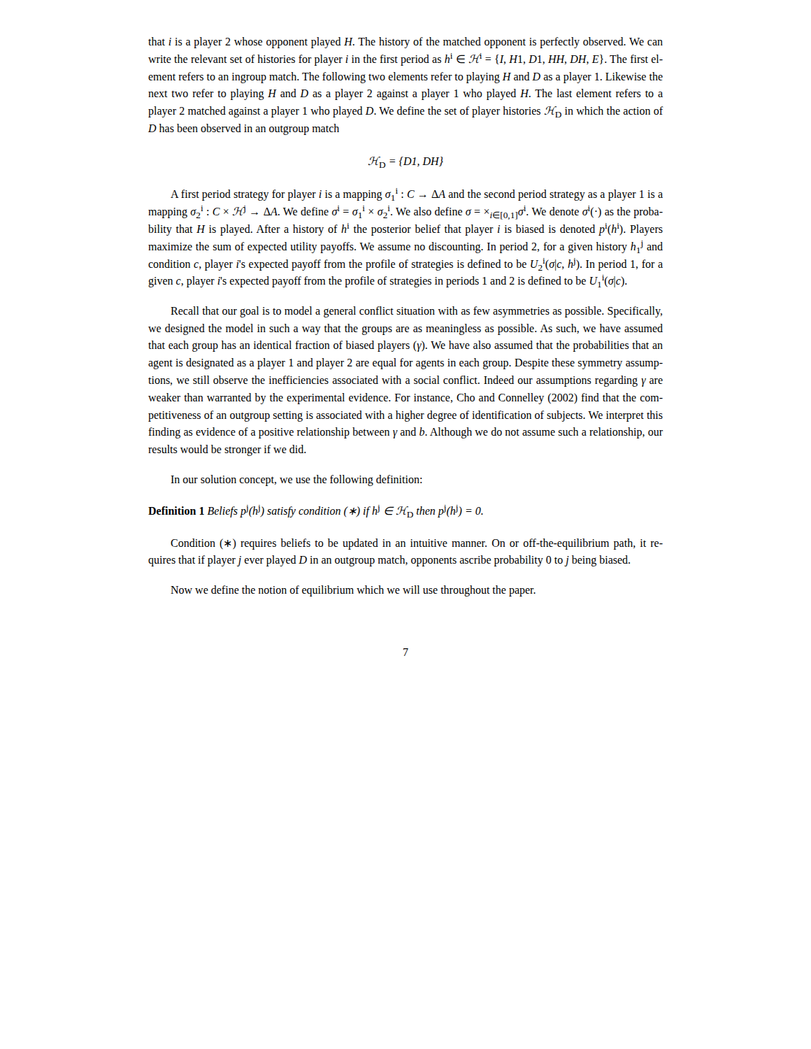that i is a player 2 whose opponent played H. The history of the matched opponent is perfectly observed. We can write the relevant set of histories for player i in the first period as hi ∈ ℋi = {I, H1, D1, HH, DH, E}. The first element refers to an ingroup match. The following two elements refer to playing H and D as a player 1. Likewise the next two refer to playing H and D as a player 2 against a player 1 who played H. The last element refers to a player 2 matched against a player 1 who played D. We define the set of player histories ℋD in which the action of D has been observed in an outgroup match
ℋD = {D1, DH}
A first period strategy for player i is a mapping σ1i : C → ΔA and the second period strategy as a player 1 is a mapping σ2i : C × ℋj → ΔA. We define σi = σ1i × σ2i. We also define σ = ×i∈[0,1]σi. We denote σi(·) as the probability that H is played. After a history of hi the posterior belief that player i is biased is denoted pi(hi). Players maximize the sum of expected utility payoffs. We assume no discounting. In period 2, for a given history h1j and condition c, player i's expected payoff from the profile of strategies is defined to be U2i(σ|c, hj). In period 1, for a given c, player i's expected payoff from the profile of strategies in periods 1 and 2 is defined to be U1i(σ|c).
Recall that our goal is to model a general conflict situation with as few asymmetries as possible. Specifically, we designed the model in such a way that the groups are as meaningless as possible. As such, we have assumed that each group has an identical fraction of biased players (γ). We have also assumed that the probabilities that an agent is designated as a player 1 and player 2 are equal for agents in each group. Despite these symmetry assumptions, we still observe the inefficiencies associated with a social conflict. Indeed our assumptions regarding γ are weaker than warranted by the experimental evidence. For instance, Cho and Connelley (2002) find that the competitiveness of an outgroup setting is associated with a higher degree of identification of subjects. We interpret this finding as evidence of a positive relationship between γ and b. Although we do not assume such a relationship, our results would be stronger if we did.
In our solution concept, we use the following definition:
Definition 1 Beliefs pj(hj) satisfy condition (∗) if hj ∈ ℋD then pj(hj) = 0.
Condition (∗) requires beliefs to be updated in an intuitive manner. On or off-the-equilibrium path, it requires that if player j ever played D in an outgroup match, opponents ascribe probability 0 to j being biased.
Now we define the notion of equilibrium which we will use throughout the paper.
7